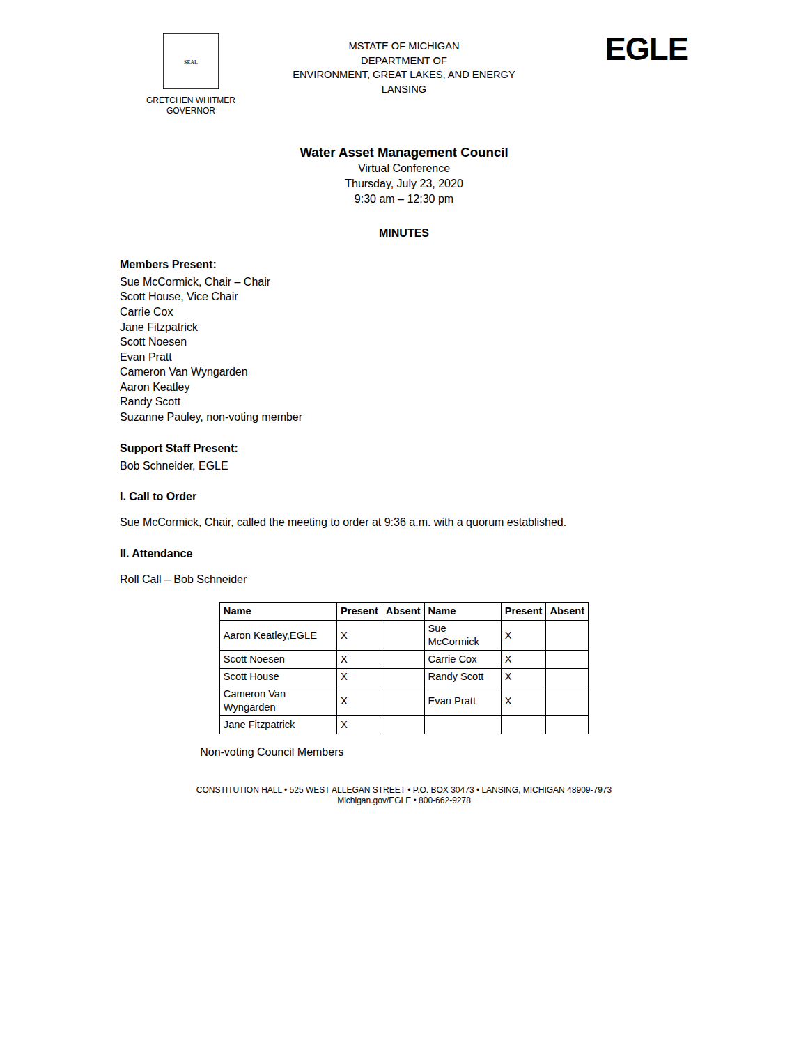GRETCHEN WHITMER
GOVERNOR
MSTATE OF MICHIGAN
DEPARTMENT OF
ENVIRONMENT, GREAT LAKES, AND ENERGY
LANSING
EGLE
Water Asset Management Council
Virtual Conference
Thursday, July 23, 2020
9:30 am – 12:30 pm
MINUTES
Members Present:
Sue McCormick, Chair – Chair
Scott House, Vice Chair
Carrie Cox
Jane Fitzpatrick
Scott Noesen
Evan Pratt
Cameron Van Wyngarden
Aaron Keatley
Randy Scott
Suzanne Pauley, non-voting member
Support Staff Present:
Bob Schneider, EGLE
I. Call to Order
Sue McCormick, Chair, called the meeting to order at 9:36 a.m. with a quorum established.
II. Attendance
Roll Call – Bob Schneider
| Name | Present | Absent | Name | Present | Absent |
| --- | --- | --- | --- | --- | --- |
| Aaron Keatley,EGLE | X | | Sue McCormick | X | |
| Scott Noesen | X | | Carrie Cox | X | |
| Scott House | X | | Randy Scott | X | |
| Cameron Van Wyngarden | X | | Evan Pratt | X | |
| Jane Fitzpatrick | X | | | | |
Non-voting Council Members
CONSTITUTION HALL • 525 WEST ALLEGAN STREET • P.O. BOX 30473 • LANSING, MICHIGAN 48909-7973
Michigan.gov/EGLE • 800-662-9278